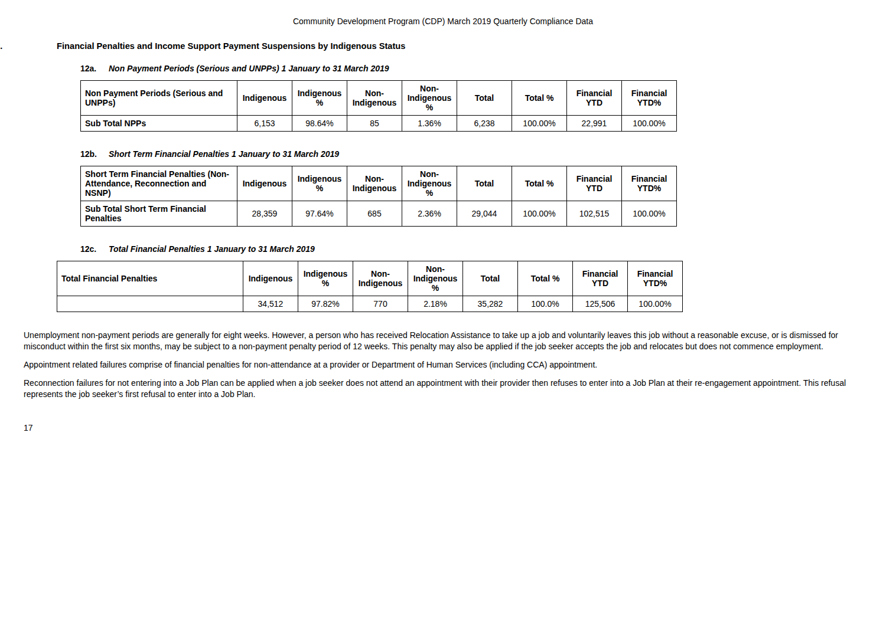Community Development Program (CDP) March 2019 Quarterly Compliance Data
12. Financial Penalties and Income Support Payment Suspensions by Indigenous Status
12a. Non Payment Periods (Serious and UNPPs) 1 January to 31 March 2019
| Non Payment Periods (Serious and UNPPs) | Indigenous | Indigenous % | Non-Indigenous | Non-Indigenous % | Total | Total % | Financial YTD | Financial YTD% |
| --- | --- | --- | --- | --- | --- | --- | --- | --- |
| Sub Total NPPs | 6,153 | 98.64% | 85 | 1.36% | 6,238 | 100.00% | 22,991 | 100.00% |
12b. Short Term Financial Penalties 1 January to 31 March 2019
| Short Term Financial Penalties (Non-Attendance, Reconnection and NSNP) | Indigenous | Indigenous % | Non-Indigenous | Non-Indigenous % | Total | Total % | Financial YTD | Financial YTD% |
| --- | --- | --- | --- | --- | --- | --- | --- | --- |
| Sub Total Short Term Financial Penalties | 28,359 | 97.64% | 685 | 2.36% | 29,044 | 100.00% | 102,515 | 100.00% |
12c. Total Financial Penalties 1 January to 31 March 2019
| Total Financial Penalties | Indigenous | Indigenous % | Non-Indigenous | Non-Indigenous % | Total | Total % | Financial YTD | Financial YTD% |
| --- | --- | --- | --- | --- | --- | --- | --- | --- |
| | 34,512 | 97.82% | 770 | 2.18% | 35,282 | 100.0% | 125,506 | 100.00% |
Unemployment non-payment periods are generally for eight weeks. However, a person who has received Relocation Assistance to take up a job and voluntarily leaves this job without a reasonable excuse, or is dismissed for misconduct within the first six months, may be subject to a non-payment penalty period of 12 weeks. This penalty may also be applied if the job seeker accepts the job and relocates but does not commence employment.
Appointment related failures comprise of financial penalties for non-attendance at a provider or Department of Human Services (including CCA) appointment.
Reconnection failures for not entering into a Job Plan can be applied when a job seeker does not attend an appointment with their provider then refuses to enter into a Job Plan at their re-engagement appointment. This refusal represents the job seeker’s first refusal to enter into a Job Plan.
17